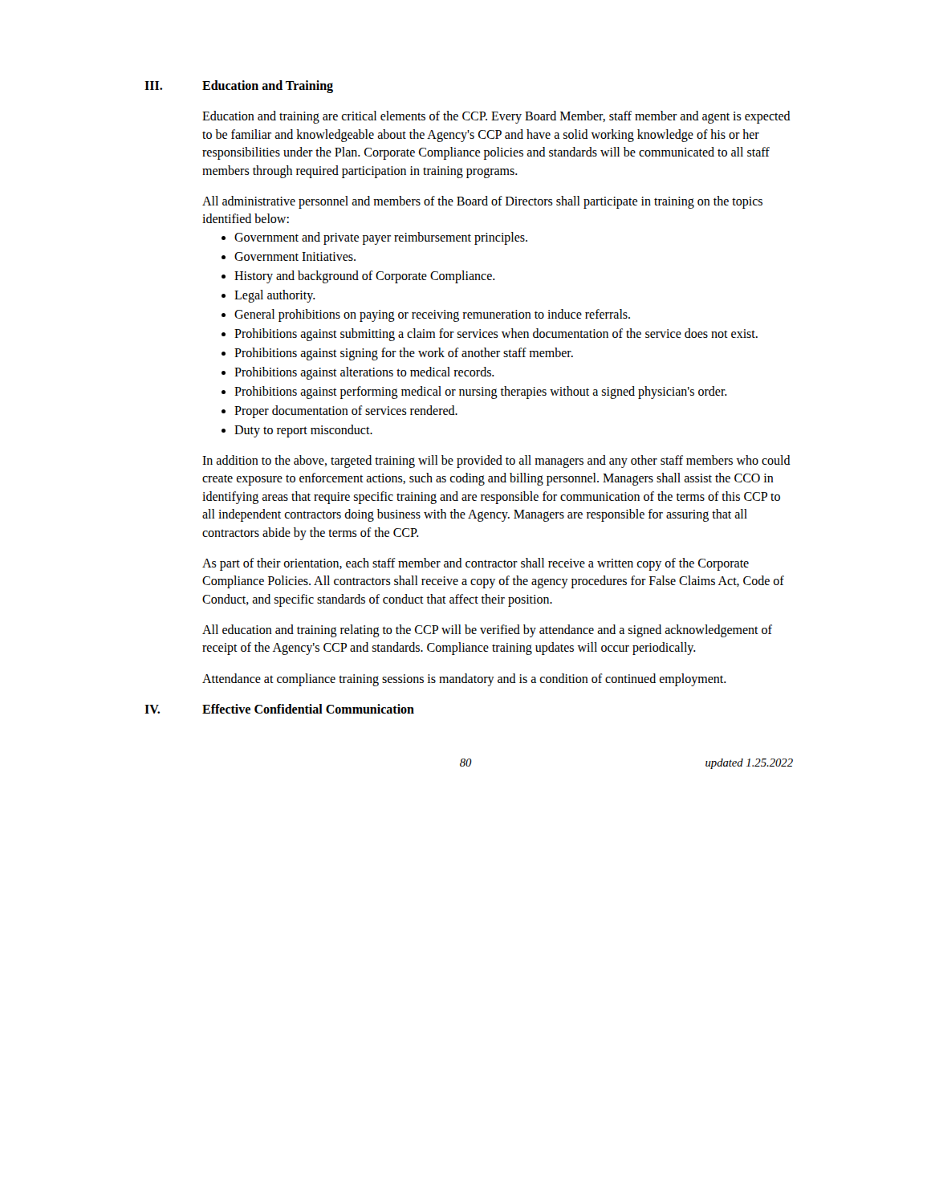III.
Education and Training
Education and training are critical elements of the CCP. Every Board Member, staff member and agent is expected to be familiar and knowledgeable about the Agency's CCP and have a solid working knowledge of his or her responsibilities under the Plan. Corporate Compliance policies and standards will be communicated to all staff members through required participation in training programs.
All administrative personnel and members of the Board of Directors shall participate in training on the topics identified below:
Government and private payer reimbursement principles.
Government Initiatives.
History and background of Corporate Compliance.
Legal authority.
General prohibitions on paying or receiving remuneration to induce referrals.
Prohibitions against submitting a claim for services when documentation of the service does not exist.
Prohibitions against signing for the work of another staff member.
Prohibitions against alterations to medical records.
Prohibitions against performing medical or nursing therapies without a signed physician's order.
Proper documentation of services rendered.
Duty to report misconduct.
In addition to the above, targeted training will be provided to all managers and any other staff members who could create exposure to enforcement actions, such as coding and billing personnel. Managers shall assist the CCO in identifying areas that require specific training and are responsible for communication of the terms of this CCP to all independent contractors doing business with the Agency. Managers are responsible for assuring that all contractors abide by the terms of the CCP.
As part of their orientation, each staff member and contractor shall receive a written copy of the Corporate Compliance Policies. All contractors shall receive a copy of the agency procedures for False Claims Act, Code of Conduct, and specific standards of conduct that affect their position.
All education and training relating to the CCP will be verified by attendance and a signed acknowledgement of receipt of the Agency's CCP and standards. Compliance training updates will occur periodically.
Attendance at compliance training sessions is mandatory and is a condition of continued employment.
IV.
Effective Confidential Communication
80 updated 1.25.2022